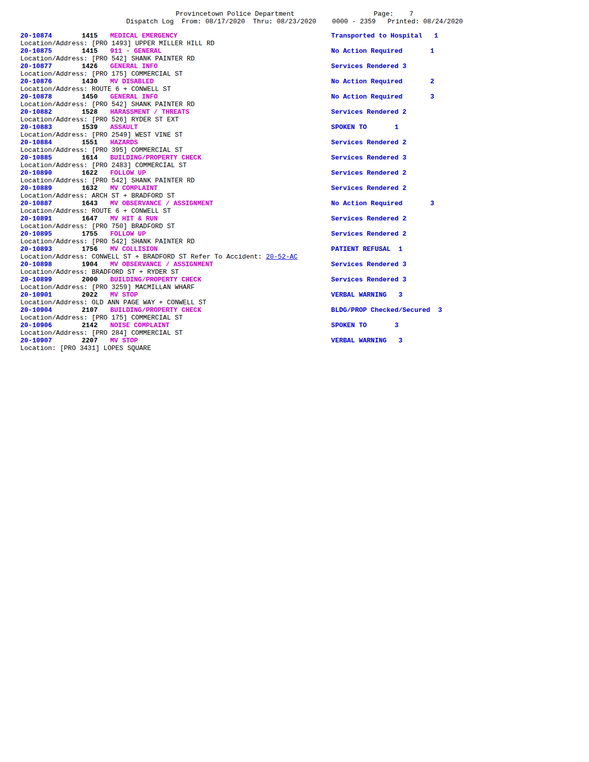Provincetown Police Department Page: 7
Dispatch Log From: 08/17/2020 Thru: 08/23/2020 0000 - 2359 Printed: 08/24/2020
| 20-10874 | 1415 | MEDICAL EMERGENCY | Transported to Hospital 1 |
| Location/Address: [PRO 1493] UPPER MILLER HILL RD |
| 20-10875 | 1415 | 911 - GENERAL | No Action Required 1 |
| Location/Address: [PRO 542] SHANK PAINTER RD |
| 20-10877 | 1426 | GENERAL INFO | Services Rendered 3 |
| Location/Address: [PRO 175] COMMERCIAL ST |
| 20-10876 | 1430 | MV DISABLED | No Action Required 2 |
| Location/Address: ROUTE 6 + CONWELL ST |
| 20-10878 | 1450 | GENERAL INFO | No Action Required 3 |
| Location/Address: [PRO 542] SHANK PAINTER RD |
| 20-10882 | 1528 | HARASSMENT / THREATS | Services Rendered 2 |
| Location/Address: [PRO 526] RYDER ST EXT |
| 20-10883 | 1539 | ASSAULT | SPOKEN TO 1 |
| Location/Address: [PRO 2549] WEST VINE ST |
| 20-10884 | 1551 | HAZARDS | Services Rendered 2 |
| Location/Address: [PRO 395] COMMERCIAL ST |
| 20-10885 | 1614 | BUILDING/PROPERTY CHECK | Services Rendered 3 |
| Location/Address: [PRO 2483] COMMERCIAL ST |
| 20-10890 | 1622 | FOLLOW UP | Services Rendered 2 |
| Location/Address: [PRO 542] SHANK PAINTER RD |
| 20-10889 | 1632 | MV COMPLAINT | Services Rendered 2 |
| Location/Address: ARCH ST + BRADFORD ST |
| 20-10887 | 1643 | MV OBSERVANCE / ASSIGNMENT | No Action Required 3 |
| Location/Address: ROUTE 6 + CONWELL ST |
| 20-10891 | 1647 | MV HIT & RUN | Services Rendered 2 |
| Location/Address: [PRO 750] BRADFORD ST |
| 20-10895 | 1755 | FOLLOW UP | Services Rendered 2 |
| Location/Address: [PRO 542] SHANK PAINTER RD |
| 20-10893 | 1756 | MV COLLISION | PATIENT REFUSAL 1 |
| Location/Address: CONWELL ST + BRADFORD ST Refer To Accident: 20-52-AC |
| 20-10898 | 1904 | MV OBSERVANCE / ASSIGNMENT | Services Rendered 3 |
| Location/Address: BRADFORD ST + RYDER ST |
| 20-10899 | 2000 | BUILDING/PROPERTY CHECK | Services Rendered 3 |
| Location/Address: [PRO 3259] MACMILLAN WHARF |
| 20-10901 | 2022 | MV STOP | VERBAL WARNING 3 |
| Location/Address: OLD ANN PAGE WAY + CONWELL ST |
| 20-10904 | 2107 | BUILDING/PROPERTY CHECK | BLDG/PROP Checked/Secured 3 |
| Location/Address: [PRO 175] COMMERCIAL ST |
| 20-10906 | 2142 | NOISE COMPLAINT | SPOKEN TO 3 |
| Location/Address: [PRO 284] COMMERCIAL ST |
| 20-10907 | 2207 | MV STOP | VERBAL WARNING 3 |
| Location: [PRO 3431] LOPES SQUARE |